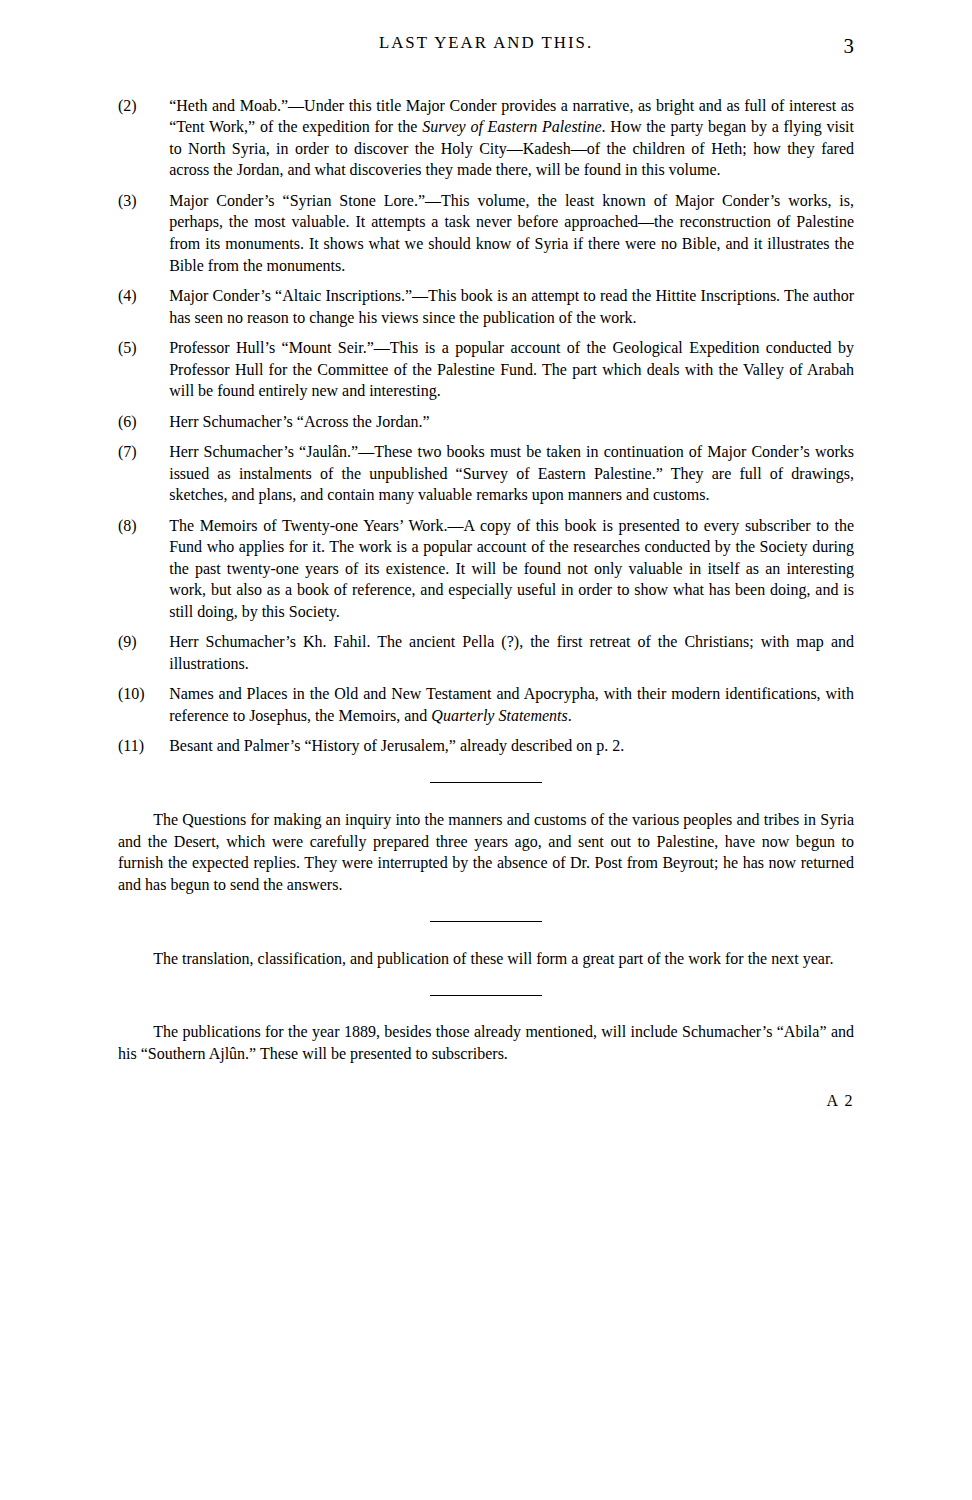LAST YEAR AND THIS. 3
(2)“Heth and Moab.”—Under this title Major Conder provides a narrative, as bright and as full of interest as “Tent Work,” of the expedition for the Survey of Eastern Palestine. How the party began by a flying visit to North Syria, in order to discover the Holy City—Kadesh—of the children of Heth; how they fared across the Jordan, and what discoveries they made there, will be found in this volume.
(3) Major Conder’s “Syrian Stone Lore.”—This volume, the least known of Major Conder’s works, is, perhaps, the most valuable. It attempts a task never before approached—the reconstruction of Palestine from its monuments. It shows what we should know of Syria if there were no Bible, and it illustrates the Bible from the monuments.
(4) Major Conder’s “Altaic Inscriptions.”—This book is an attempt to read the Hittite Inscriptions. The author has seen no reason to change his views since the publication of the work.
(5) Professor Hull’s “Mount Seir.”—This is a popular account of the Geological Expedition conducted by Professor Hull for the Committee of the Palestine Fund. The part which deals with the Valley of Arabah will be found entirely new and interesting.
(6) Herr Schumacher’s “Across the Jordan.”
(7) Herr Schumacher’s “Jaulân.”—These two books must be taken in continuation of Major Conder’s works issued as instalments of the unpublished “Survey of Eastern Palestine.” They are full of drawings, sketches, and plans, and contain many valuable remarks upon manners and customs.
(8) The Memoirs of Twenty-one Years’ Work.—A copy of this book is presented to every subscriber to the Fund who applies for it. The work is a popular account of the researches conducted by the Society during the past twenty-one years of its existence. It will be found not only valuable in itself as an interesting work, but also as a book of reference, and especially useful in order to show what has been doing, and is still doing, by this Society.
(9) Herr Schumacher’s Kh. Fahil. The ancient Pella (?), the first retreat of the Christians; with map and illustrations.
(10) Names and Places in the Old and New Testament and Apocrypha, with their modern identifications, with reference to Josephus, the Memoirs, and Quarterly Statements.
(11) Besant and Palmer’s “History of Jerusalem,” already described on p. 2.
The Questions for making an inquiry into the manners and customs of the various peoples and tribes in Syria and the Desert, which were carefully prepared three years ago, and sent out to Palestine, have now begun to furnish the expected replies. They were interrupted by the absence of Dr. Post from Beyrout; he has now returned and has begun to send the answers.
The translation, classification, and publication of these will form a great part of the work for the next year.
The publications for the year 1889, besides those already mentioned, will include Schumacher’s “Abila” and his “Southern Ajlûn.” These will be presented to subscribers.
A 2